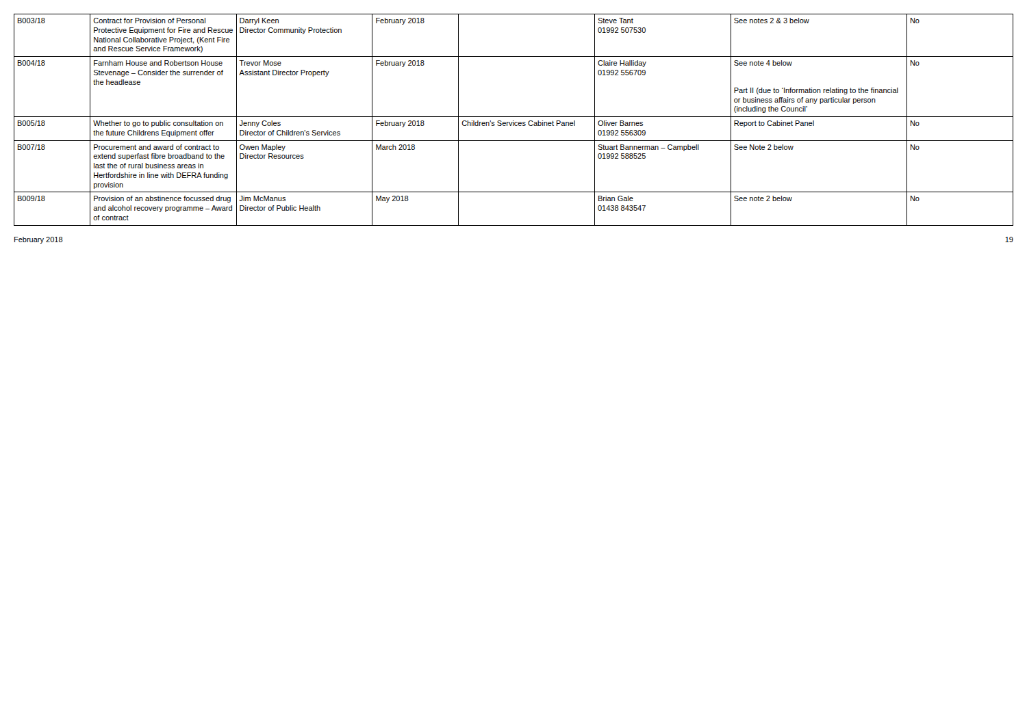| B003/18 | Contract for Provision of Personal Protective Equipment for Fire and Rescue National Collaborative Project, (Kent Fire and Rescue Service Framework) | Darryl Keen Director Community Protection | February 2018 | | Steve Tant 01992 507530 | See notes 2 & 3 below | No |
| B004/18 | Farnham House and Robertson House Stevenage – Consider the surrender of the headlease | Trevor Mose Assistant Director Property | February 2018 | | Claire Halliday 01992 556709 | See note 4 below Part II (due to ‘Information relating to the financial or business affairs of any particular person (including the Council’ | No |
| B005/18 | Whether to go to public consultation on the future Childrens Equipment offer | Jenny Coles Director of Children's Services | February 2018 | Children's Services Cabinet Panel | Oliver Barnes 01992 556309 | Report to Cabinet Panel | No |
| B007/18 | Procurement and award of contract to extend superfast fibre broadband to the last the of rural business areas in Hertfordshire in line with DEFRA funding provision | Owen Mapley Director Resources | March 2018 | | Stuart Bannerman – Campbell 01992 588525 | See Note 2 below | No |
| B009/18 | Provision of an abstinence focussed drug and alcohol recovery programme – Award of contract | Jim McManus Director of Public Health | May 2018 | | Brian Gale 01438 843547 | See note 2 below | No |
February 2018 19